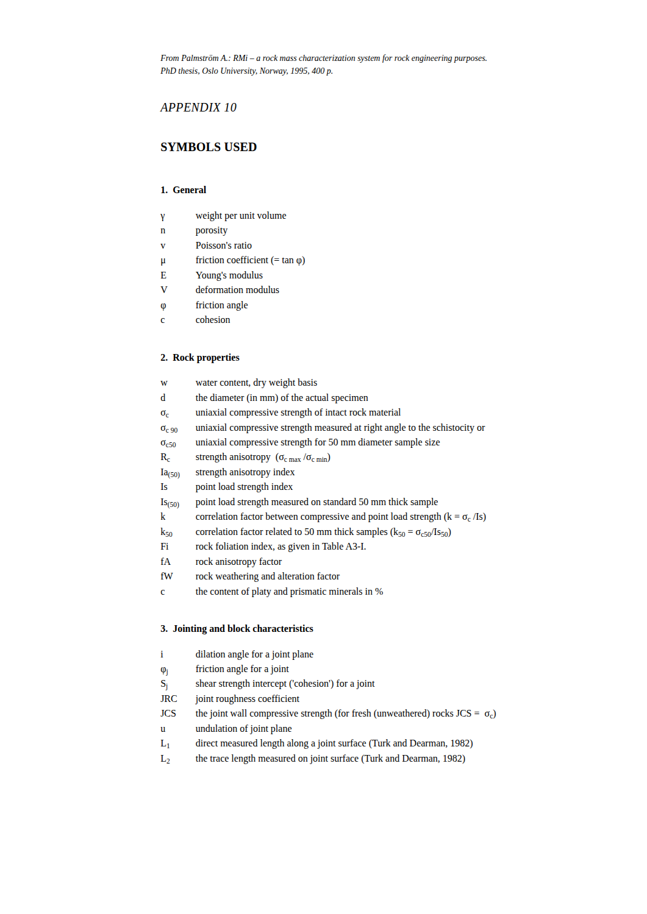From Palmström A.: RMi – a rock mass characterization system for rock engineering purposes.
PhD thesis, Oslo University, Norway, 1995, 400 p.
APPENDIX 10
SYMBOLS USED
1. General
| γ | weight per unit volume |
| n | porosity |
| v | Poisson's ratio |
| μ | friction coefficient (= tan φ ) |
| E | Young's modulus |
| V | deformation modulus |
| φ | friction angle |
| c | cohesion |
2. Rock properties
| w | water content, dry weight basis |
| d | the diameter (in mm) of the actual specimen |
| σ c | uniaxial compressive strength of intact rock material |
| σ c 90 | uniaxial compressive strength measured at right angle to the schistocity or |
| σ c50 | uniaxial compressive strength for 50 mm diameter sample size |
| R c | strength anisotropy ( σ c max / σ c min ) |
| Ia (50) | strength anisotropy index |
| Is | point load strength index |
| Is (50) | point load strength measured on standard 50 mm thick sample |
| k | correlation factor between compressive and point load strength (k = σ c /Is) |
| k 50 | correlation factor related to 50 mm thick samples (k 50 = σ c50 /Is 50 ) |
| Fi | rock foliation index, as given in Table A3-I. |
| fA | rock anisotropy factor |
| fW | rock weathering and alteration factor |
| c | the content of platy and prismatic minerals in % |
3. Jointing and block characteristics
| i | dilation angle for a joint plane |
| φ j | friction angle for a joint |
| S j | shear strength intercept ('cohesion') for a joint |
| JRC | joint roughness coefficient |
| JCS | the joint wall compressive strength (for fresh (unweathered) rocks JCS = σ c ) |
| u | undulation of joint plane |
| L 1 | direct measured length along a joint surface (Turk and Dearman, 1982) |
| L 2 | the trace length measured on joint surface (Turk and Dearman, 1982) |